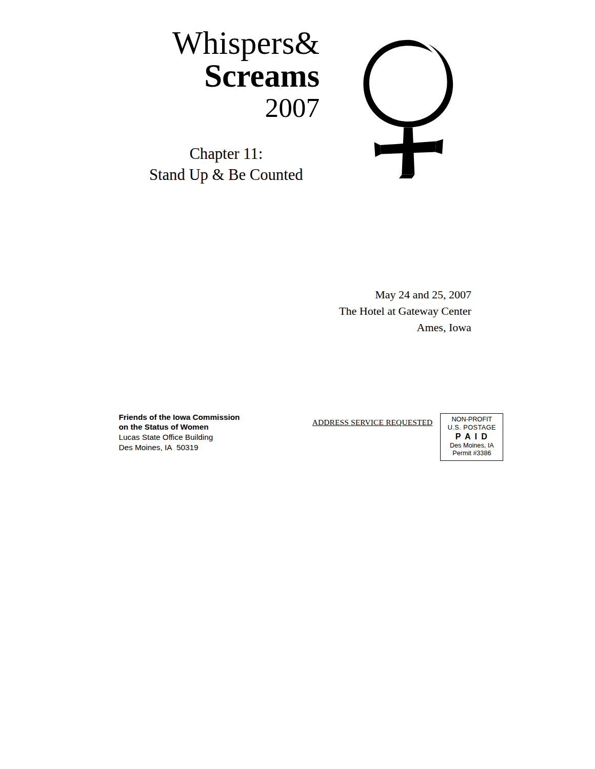Whispers&
Screams
2007
Chapter 11:
Stand Up & Be Counted
May 24 and 25, 2007
The Hotel at Gateway Center
Ames, Iowa
Friends of the Iowa Commission
on the Status of Women
Lucas State Office Building
Des Moines, IA 50319
ADDRESS SERVICE REQUESTED
NON-PROFIT
U.S. POSTAGE
P A I D
Des Moines, IA
Permit #3386